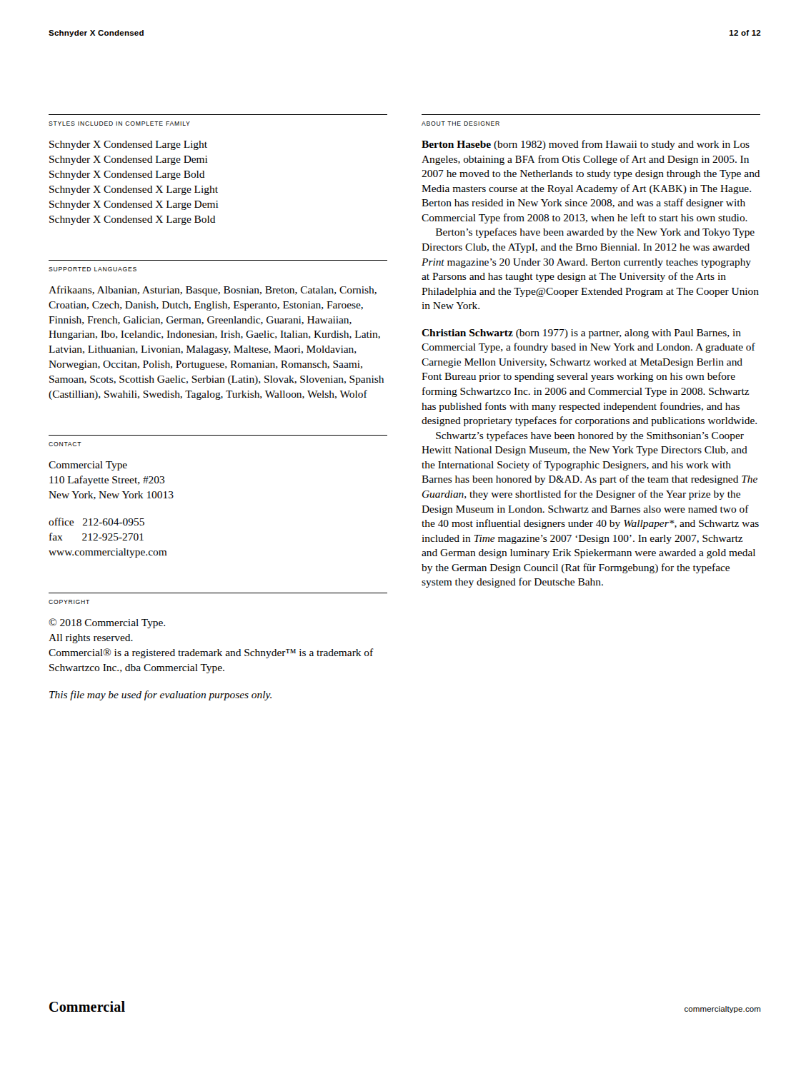Schnyder X Condensed
12 of 12
Styles included in complete family
Schnyder X Condensed Large Light
Schnyder X Condensed Large Demi
Schnyder X Condensed Large Bold
Schnyder X Condensed X Large Light
Schnyder X Condensed X Large Demi
Schnyder X Condensed X Large Bold
Supported languages
Afrikaans, Albanian, Asturian, Basque, Bosnian, Breton, Catalan, Cornish, Croatian, Czech, Danish, Dutch, English, Esperanto, Estonian, Faroese, Finnish, French, Galician, German, Greenlandic, Guarani, Hawaiian, Hungarian, Ibo, Icelandic, Indonesian, Irish, Gaelic, Italian, Kurdish, Latin, Latvian, Lithuanian, Livonian, Malagasy, Maltese, Maori, Moldavian, Norwegian, Occitan, Polish, Portuguese, Romanian, Romansch, Saami, Samoan, Scots, Scottish Gaelic, Serbian (Latin), Slovak, Slovenian, Spanish (Castillian), Swahili, Swedish, Tagalog, Turkish, Walloon, Welsh, Wolof
Contact
Commercial Type
110 Lafayette Street, #203
New York, New York 10013
office 212-604-0955
fax 212-925-2701
www.commercialtype.com
Copyright
© 2018 Commercial Type.
All rights reserved.
Commercial® is a registered trademark and Schnyder™ is a trademark of Schwartzco Inc., dba Commercial Type.
This file may be used for evaluation purposes only.
About the designer
Berton Hasebe (born 1982) moved from Hawaii to study and work in Los Angeles, obtaining a BFA from Otis College of Art and Design in 2005. In 2007 he moved to the Netherlands to study type design through the Type and Media masters course at the Royal Academy of Art (KABK) in The Hague. Berton has resided in New York since 2008, and was a staff designer with Commercial Type from 2008 to 2013, when he left to start his own studio.
Berton’s typefaces have been awarded by the New York and Tokyo Type Directors Club, the ATypI, and the Brno Biennial. In 2012 he was awarded Print magazine’s 20 Under 30 Award. Berton currently teaches typography at Parsons and has taught type design at The University of the Arts in Philadelphia and the Type@Cooper Extended Program at The Cooper Union in New York.
Christian Schwartz (born 1977) is a partner, along with Paul Barnes, in Commercial Type, a foundry based in New York and London. A graduate of Carnegie Mellon University, Schwartz worked at MetaDesign Berlin and Font Bureau prior to spending several years working on his own before forming Schwartzco Inc. in 2006 and Commercial Type in 2008. Schwartz has published fonts with many respected independent foundries, and has designed proprietary typefaces for corporations and publications worldwide.
Schwartz’s typefaces have been honored by the Smithsonian’s Cooper Hewitt National Design Museum, the New York Type Directors Club, and the International Society of Typographic Designers, and his work with Barnes has been honored by D&AD. As part of the team that redesigned The Guardian, they were shortlisted for the Designer of the Year prize by the Design Museum in London. Schwartz and Barnes also were named two of the 40 most influential designers under 40 by Wallpaper*, and Schwartz was included in Time magazine’s 2007 ‘Design 100’. In early 2007, Schwartz and German design luminary Erik Spiekermann were awarded a gold medal by the German Design Council (Rat für Formgebung) for the typeface system they designed for Deutsche Bahn.
Commercial
commercialtype.com